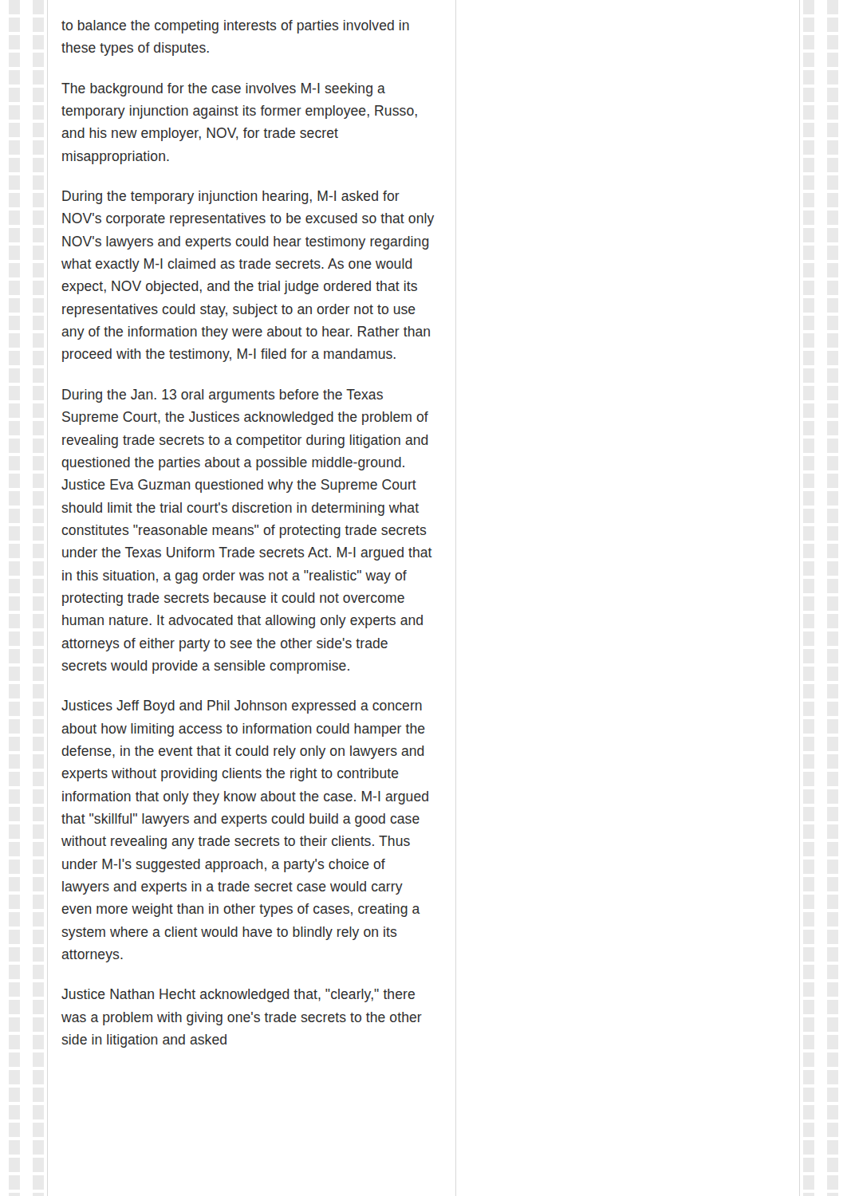to balance the competing interests of parties involved in these types of disputes.
The background for the case involves M-I seeking a temporary injunction against its former employee, Russo, and his new employer, NOV, for trade secret misappropriation.
During the temporary injunction hearing, M-I asked for NOV's corporate representatives to be excused so that only NOV's lawyers and experts could hear testimony regarding what exactly M-I claimed as trade secrets. As one would expect, NOV objected, and the trial judge ordered that its representatives could stay, subject to an order not to use any of the information they were about to hear. Rather than proceed with the testimony, M-I filed for a mandamus.
During the Jan. 13 oral arguments before the Texas Supreme Court, the Justices acknowledged the problem of revealing trade secrets to a competitor during litigation and questioned the parties about a possible middle-ground. Justice Eva Guzman questioned why the Supreme Court should limit the trial court's discretion in determining what constitutes "reasonable means" of protecting trade secrets under the Texas Uniform Trade secrets Act. M-I argued that in this situation, a gag order was not a "realistic" way of protecting trade secrets because it could not overcome human nature. It advocated that allowing only experts and attorneys of either party to see the other side's trade secrets would provide a sensible compromise.
Justices Jeff Boyd and Phil Johnson expressed a concern about how limiting access to information could hamper the defense, in the event that it could rely only on lawyers and experts without providing clients the right to contribute information that only they know about the case. M-I argued that "skillful" lawyers and experts could build a good case without revealing any trade secrets to their clients. Thus under M-I's suggested approach, a party's choice of lawyers and experts in a trade secret case would carry even more weight than in other types of cases, creating a system where a client would have to blindly rely on its attorneys.
Justice Nathan Hecht acknowledged that, "clearly," there was a problem with giving one's trade secrets to the other side in litigation and asked